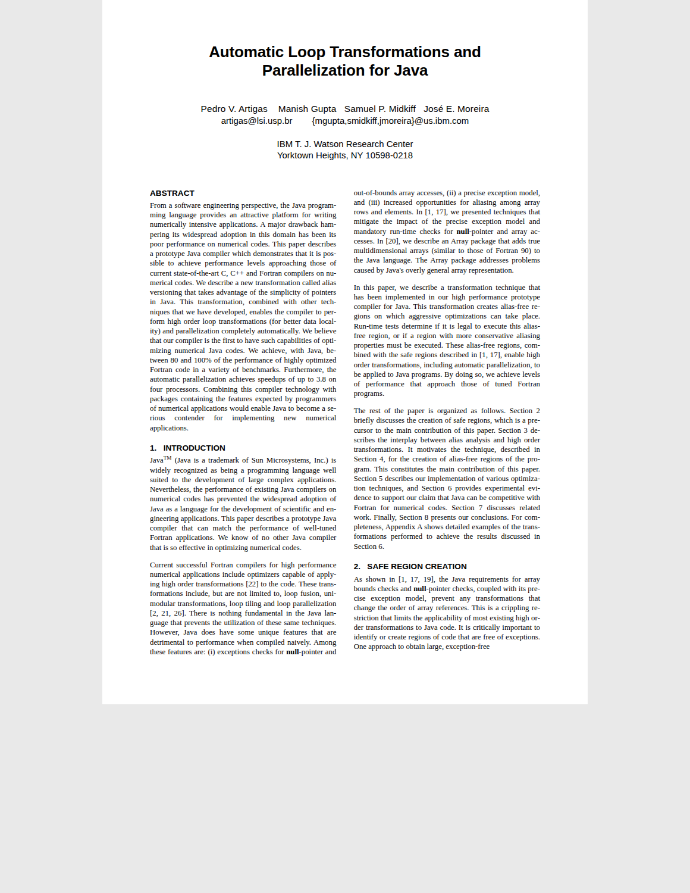Automatic Loop Transformations and
Parallelization for Java
Pedro V. Artigas Manish Gupta Samuel P. Midkiff José E. Moreira
artigas@lsi.usp.br {mgupta,smidkiff,jmoreira}@us.ibm.com
IBM T. J. Watson Research Center
Yorktown Heights, NY 10598-0218
ABSTRACT
From a software engineering perspective, the Java programming language provides an attractive platform for writing numerically intensive applications. A major drawback hampering its widespread adoption in this domain has been its poor performance on numerical codes. This paper describes a prototype Java compiler which demonstrates that it is possible to achieve performance levels approaching those of current state-of-the-art C, C++ and Fortran compilers on numerical codes. We describe a new transformation called alias versioning that takes advantage of the simplicity of pointers in Java. This transformation, combined with other techniques that we have developed, enables the compiler to perform high order loop transformations (for better data locality) and parallelization completely automatically. We believe that our compiler is the first to have such capabilities of optimizing numerical Java codes. We achieve, with Java, between 80 and 100% of the performance of highly optimized Fortran code in a variety of benchmarks. Furthermore, the automatic parallelization achieves speedups of up to 3.8 on four processors. Combining this compiler technology with packages containing the features expected by programmers of numerical applications would enable Java to become a serious contender for implementing new numerical applications.
1. INTRODUCTION
JavaTM (Java is a trademark of Sun Microsystems, Inc.) is widely recognized as being a programming language well suited to the development of large complex applications. Nevertheless, the performance of existing Java compilers on numerical codes has prevented the widespread adoption of Java as a language for the development of scientific and engineering applications. This paper describes a prototype Java compiler that can match the performance of well-tuned Fortran applications. We know of no other Java compiler that is so effective in optimizing numerical codes.
Current successful Fortran compilers for high performance numerical applications include optimizers capable of applying high order transformations [22] to the code. These transformations include, but are not limited to, loop fusion, unimodular transformations, loop tiling and loop parallelization [2, 21, 26]. There is nothing fundamental in the Java language that prevents the utilization of these same techniques. However, Java does have some unique features that are detrimental to performance when compiled naively. Among these features are: (i) exceptions checks for null-pointer and out-of-bounds array accesses, (ii) a precise exception model, and (iii) increased opportunities for aliasing among array rows and elements. In [1, 17], we presented techniques that mitigate the impact of the precise exception model and mandatory run-time checks for null-pointer and array accesses. In [20], we describe an Array package that adds true multidimensional arrays (similar to those of Fortran 90) to the Java language. The Array package addresses problems caused by Java's overly general array representation.
In this paper, we describe a transformation technique that has been implemented in our high performance prototype compiler for Java. This transformation creates alias-free regions on which aggressive optimizations can take place. Run-time tests determine if it is legal to execute this alias-free region, or if a region with more conservative aliasing properties must be executed. These alias-free regions, combined with the safe regions described in [1, 17], enable high order transformations, including automatic parallelization, to be applied to Java programs. By doing so, we achieve levels of performance that approach those of tuned Fortran programs.
The rest of the paper is organized as follows. Section 2 briefly discusses the creation of safe regions, which is a precursor to the main contribution of this paper. Section 3 describes the interplay between alias analysis and high order transformations. It motivates the technique, described in Section 4, for the creation of alias-free regions of the program. This constitutes the main contribution of this paper. Section 5 describes our implementation of various optimization techniques, and Section 6 provides experimental evidence to support our claim that Java can be competitive with Fortran for numerical codes. Section 7 discusses related work. Finally, Section 8 presents our conclusions. For completeness, Appendix A shows detailed examples of the transformations performed to achieve the results discussed in Section 6.
2. SAFE REGION CREATION
As shown in [1, 17, 19], the Java requirements for array bounds checks and null-pointer checks, coupled with its precise exception model, prevent any transformations that change the order of array references. This is a crippling restriction that limits the applicability of most existing high order transformations to Java code. It is critically important to identify or create regions of code that are free of exceptions. One approach to obtain large, exception-free